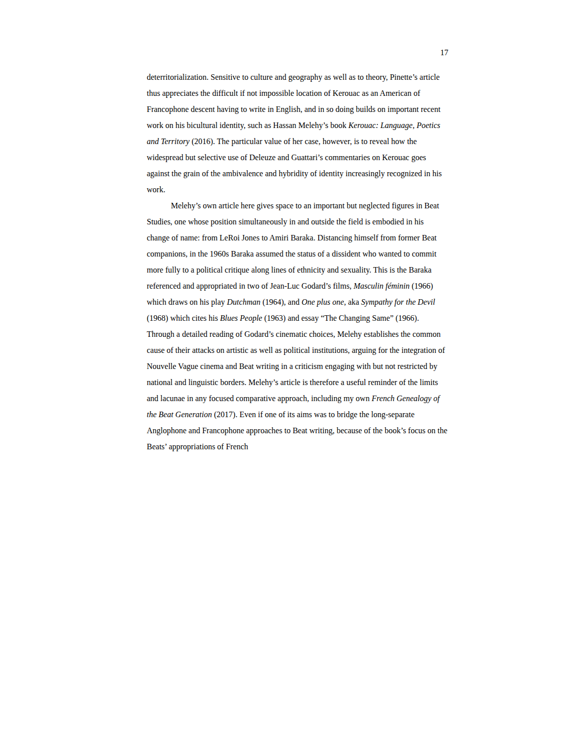17
deterritorialization. Sensitive to culture and geography as well as to theory, Pinette’s article thus appreciates the difficult if not impossible location of Kerouac as an American of Francophone descent having to write in English, and in so doing builds on important recent work on his bicultural identity, such as Hassan Melehy’s book Kerouac: Language, Poetics and Territory (2016). The particular value of her case, however, is to reveal how the widespread but selective use of Deleuze and Guattari’s commentaries on Kerouac goes against the grain of the ambivalence and hybridity of identity increasingly recognized in his work.
Melehy’s own article here gives space to an important but neglected figures in Beat Studies, one whose position simultaneously in and outside the field is embodied in his change of name: from LeRoi Jones to Amiri Baraka. Distancing himself from former Beat companions, in the 1960s Baraka assumed the status of a dissident who wanted to commit more fully to a political critique along lines of ethnicity and sexuality. This is the Baraka referenced and appropriated in two of Jean-Luc Godard’s films, Masculin féminin (1966) which draws on his play Dutchman (1964), and One plus one, aka Sympathy for the Devil (1968) which cites his Blues People (1963) and essay “The Changing Same” (1966). Through a detailed reading of Godard’s cinematic choices, Melehy establishes the common cause of their attacks on artistic as well as political institutions, arguing for the integration of Nouvelle Vague cinema and Beat writing in a criticism engaging with but not restricted by national and linguistic borders. Melehy’s article is therefore a useful reminder of the limits and lacunae in any focused comparative approach, including my own French Genealogy of the Beat Generation (2017). Even if one of its aims was to bridge the long-separate Anglophone and Francophone approaches to Beat writing, because of the book’s focus on the Beats’ appropriations of French